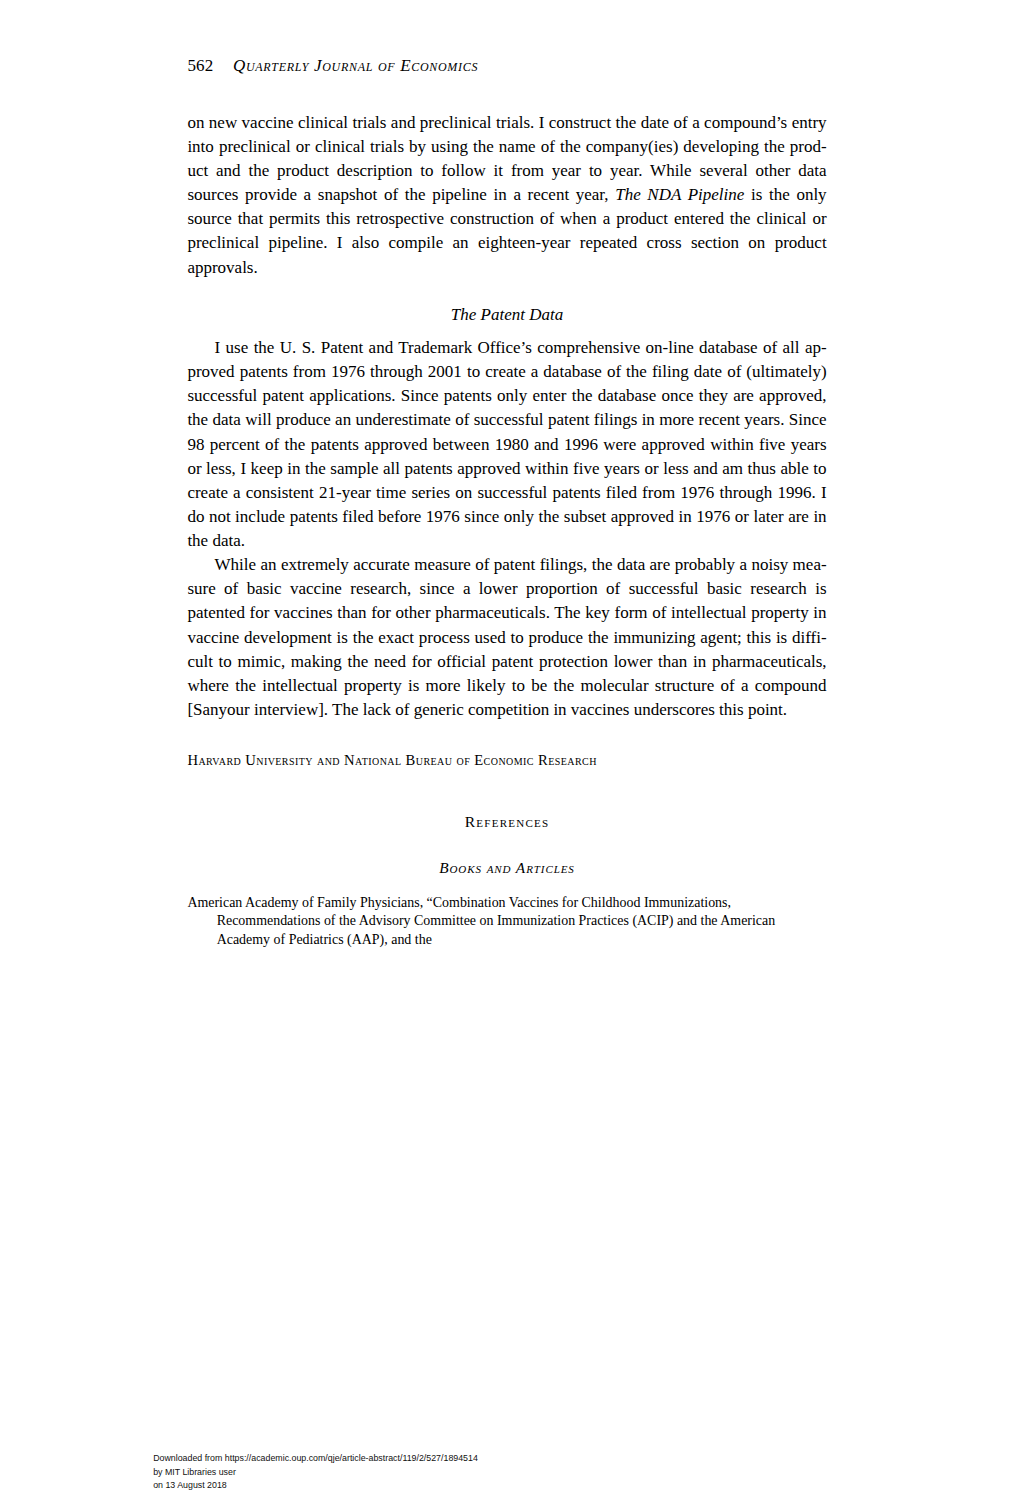562 Quarterly Journal of Economics
on new vaccine clinical trials and preclinical trials. I construct the date of a compound’s entry into preclinical or clinical trials by using the name of the company(ies) developing the product and the product description to follow it from year to year. While several other data sources provide a snapshot of the pipeline in a recent year, The NDA Pipeline is the only source that permits this retrospective construction of when a product entered the clinical or preclinical pipeline. I also compile an eighteen-year repeated cross section on product approvals.
The Patent Data
I use the U. S. Patent and Trademark Office’s comprehensive on-line database of all approved patents from 1976 through 2001 to create a database of the filing date of (ultimately) successful patent applications. Since patents only enter the database once they are approved, the data will produce an underestimate of successful patent filings in more recent years. Since 98 percent of the patents approved between 1980 and 1996 were approved within five years or less, I keep in the sample all patents approved within five years or less and am thus able to create a consistent 21-year time series on successful patents filed from 1976 through 1996. I do not include patents filed before 1976 since only the subset approved in 1976 or later are in the data.
While an extremely accurate measure of patent filings, the data are probably a noisy measure of basic vaccine research, since a lower proportion of successful basic research is patented for vaccines than for other pharmaceuticals. The key form of intellectual property in vaccine development is the exact process used to produce the immunizing agent; this is difficult to mimic, making the need for official patent protection lower than in pharmaceuticals, where the intellectual property is more likely to be the molecular structure of a compound [Sanyour interview]. The lack of generic competition in vaccines underscores this point.
Harvard University and National Bureau of Economic Research
References
Books and Articles
American Academy of Family Physicians, “Combination Vaccines for Childhood Immunizations, Recommendations of the Advisory Committee on Immunization Practices (ACIP) and the American Academy of Pediatrics (AAP), and the
Downloaded from https://academic.oup.com/qje/article-abstract/119/2/527/1894514
by MIT Libraries user
on 13 August 2018